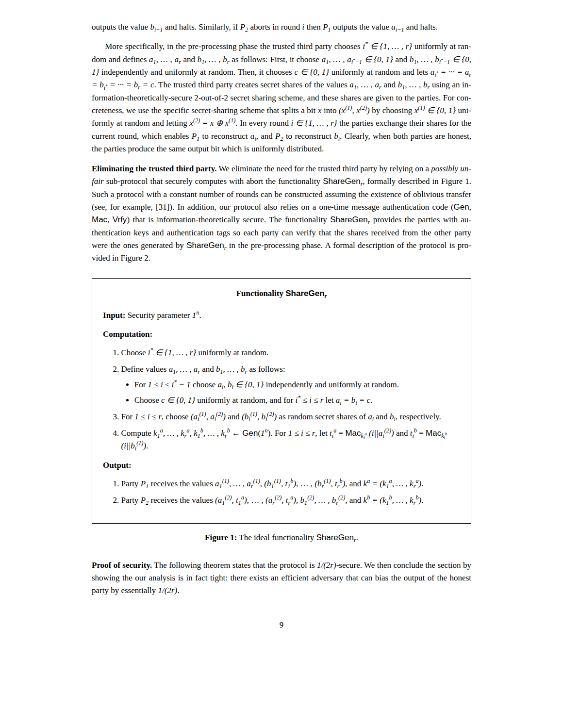outputs the value bi−1 and halts. Similarly, if P2 aborts in round i then P1 outputs the value ai−1 and halts.
More specifically, in the pre-processing phase the trusted third party chooses i* ∈ {1, … , r} uniformly at random and defines a1, … , ar and b1, … , br as follows: First, it choose a1, … , ai*−1 ∈ {0, 1} and b1, … , bi*−1 ∈ {0, 1} independently and uniformly at random. Then, it chooses c ∈ {0, 1} uniformly at random and lets ai* = ··· = ar = bi* = ··· = br = c. The trusted third party creates secret shares of the values a1, … , ar and b1, … , br using an information-theoretically-secure 2-out-of-2 secret sharing scheme, and these shares are given to the parties. For concreteness, we use the specific secret-sharing scheme that splits a bit x into (x(1), x(2)) by choosing x(1) ∈ {0, 1} uniformly at random and letting x(2) = x ⊕ x(1). In every round i ∈ {1, … , r} the parties exchange their shares for the current round, which enables P1 to reconstruct ai, and P2 to reconstruct bi. Clearly, when both parties are honest, the parties produce the same output bit which is uniformly distributed.
Eliminating the trusted third party. We eliminate the need for the trusted third party by relying on a possibly unfair sub-protocol that securely computes with abort the functionality ShareGenr, formally described in Figure 1. Such a protocol with a constant number of rounds can be constructed assuming the existence of oblivious transfer (see, for example, [31]). In addition, our protocol also relies on a one-time message authentication code (Gen, Mac, Vrfy) that is information-theoretically secure. The functionality ShareGenr provides the parties with authentication keys and authentication tags so each party can verify that the shares received from the other party were the ones generated by ShareGenr in the pre-processing phase. A formal description of the protocol is provided in Figure 2.
Functionality ShareGenr
Input: Security parameter 1n.
Computation:
Choose i* ∈ {1, … , r} uniformly at random.
Define values a1, … , ar and b1, … , br as follows:
For 1 ≤ i ≤ i* − 1 choose ai, bi ∈ {0, 1} independently and uniformly at random.
Choose c ∈ {0, 1} uniformly at random, and for i* ≤ i ≤ r let ai = bi = c.
For 1 ≤ i ≤ r, choose (ai(1), ai(2)) and (bi(1), bi(2)) as random secret shares of ai and bi, respectively.
Compute k1a, … , kra, k1b, … , krb ← Gen(1n). For 1 ≤ i ≤ r, let tia = Mackia (i||ai(2)) and tib = Mackib (i||bi(1)).
Output:
Party P1 receives the values a1(1), … , ar(1), (b1(1), t1b), … , (br(1), trb), and ka = (k1a, … , kra).
Party P2 receives the values (a1(2), t1a), … , (ar(2), tra), b1(2), … , br(2), and kb = (k1b, … , krb).
Figure 1: The ideal functionality ShareGenr.
Proof of security. The following theorem states that the protocol is 1/(2r)-secure. We then conclude the section by showing the our analysis is in fact tight: there exists an efficient adversary that can bias the output of the honest party by essentially 1/(2r).
9